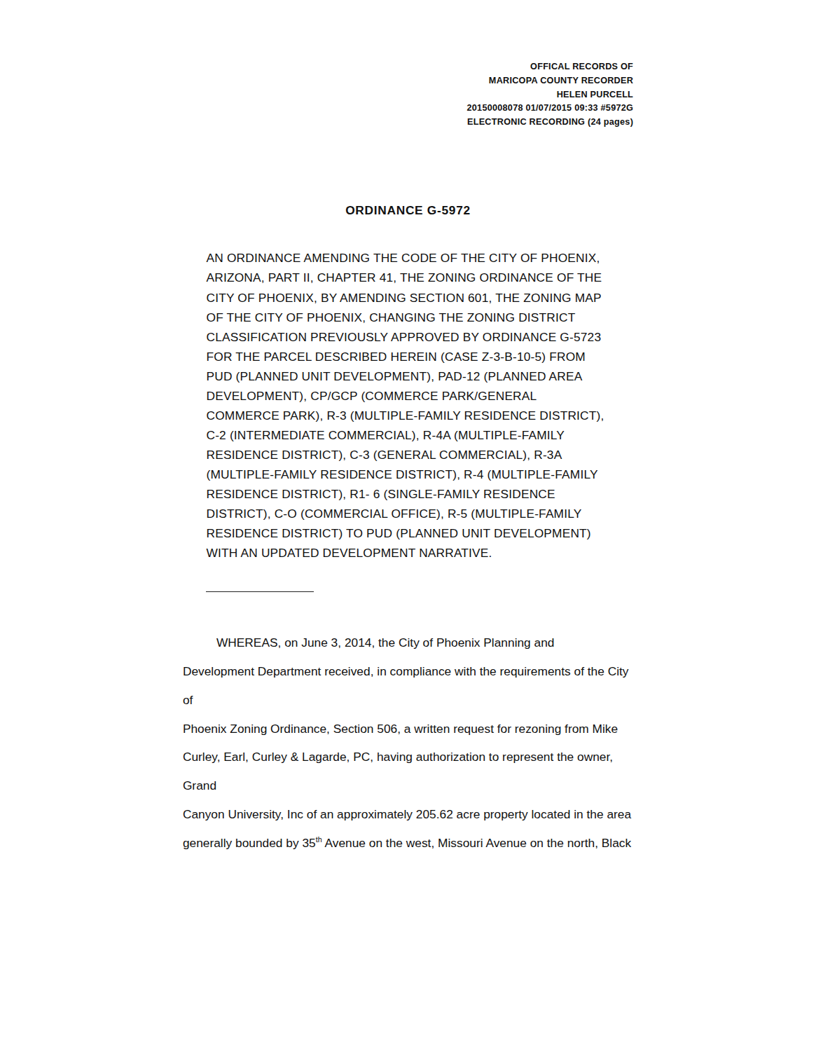OFFICAL RECORDS OF
MARICOPA COUNTY RECORDER
HELEN PURCELL
20150008078 01/07/2015 09:33 #5972G
ELECTRONIC RECORDING (24 pages)
ORDINANCE G-5972
AN ORDINANCE AMENDING THE CODE OF THE CITY OF PHOENIX, ARIZONA, PART II, CHAPTER 41, THE ZONING ORDINANCE OF THE CITY OF PHOENIX, BY AMENDING SECTION 601, THE ZONING MAP OF THE CITY OF PHOENIX, CHANGING THE ZONING DISTRICT CLASSIFICATION PREVIOUSLY APPROVED BY ORDINANCE G-5723 FOR THE PARCEL DESCRIBED HEREIN (CASE Z-3-B-10-5) FROM PUD (PLANNED UNIT DEVELOPMENT), PAD-12 (PLANNED AREA DEVELOPMENT), CP/GCP (COMMERCE PARK/GENERAL COMMERCE PARK), R-3 (MULTIPLE-FAMILY RESIDENCE DISTRICT), C-2 (INTERMEDIATE COMMERCIAL), R-4A (MULTIPLE-FAMILY RESIDENCE DISTRICT), C-3 (GENERAL COMMERCIAL), R-3A (MULTIPLE-FAMILY RESIDENCE DISTRICT), R-4 (MULTIPLE-FAMILY RESIDENCE DISTRICT), R1- 6 (SINGLE-FAMILY RESIDENCE DISTRICT), C-O (COMMERCIAL OFFICE), R-5 (MULTIPLE-FAMILY RESIDENCE DISTRICT) TO PUD (PLANNED UNIT DEVELOPMENT) WITH AN UPDATED DEVELOPMENT NARRATIVE.
WHEREAS, on June 3, 2014, the City of Phoenix Planning and
Development Department received, in compliance with the requirements of the City of
Phoenix Zoning Ordinance, Section 506, a written request for rezoning from Mike
Curley, Earl, Curley & Lagarde, PC, having authorization to represent the owner, Grand
Canyon University, Inc of an approximately 205.62 acre property located in the area
generally bounded by 35th Avenue on the west, Missouri Avenue on the north, Black